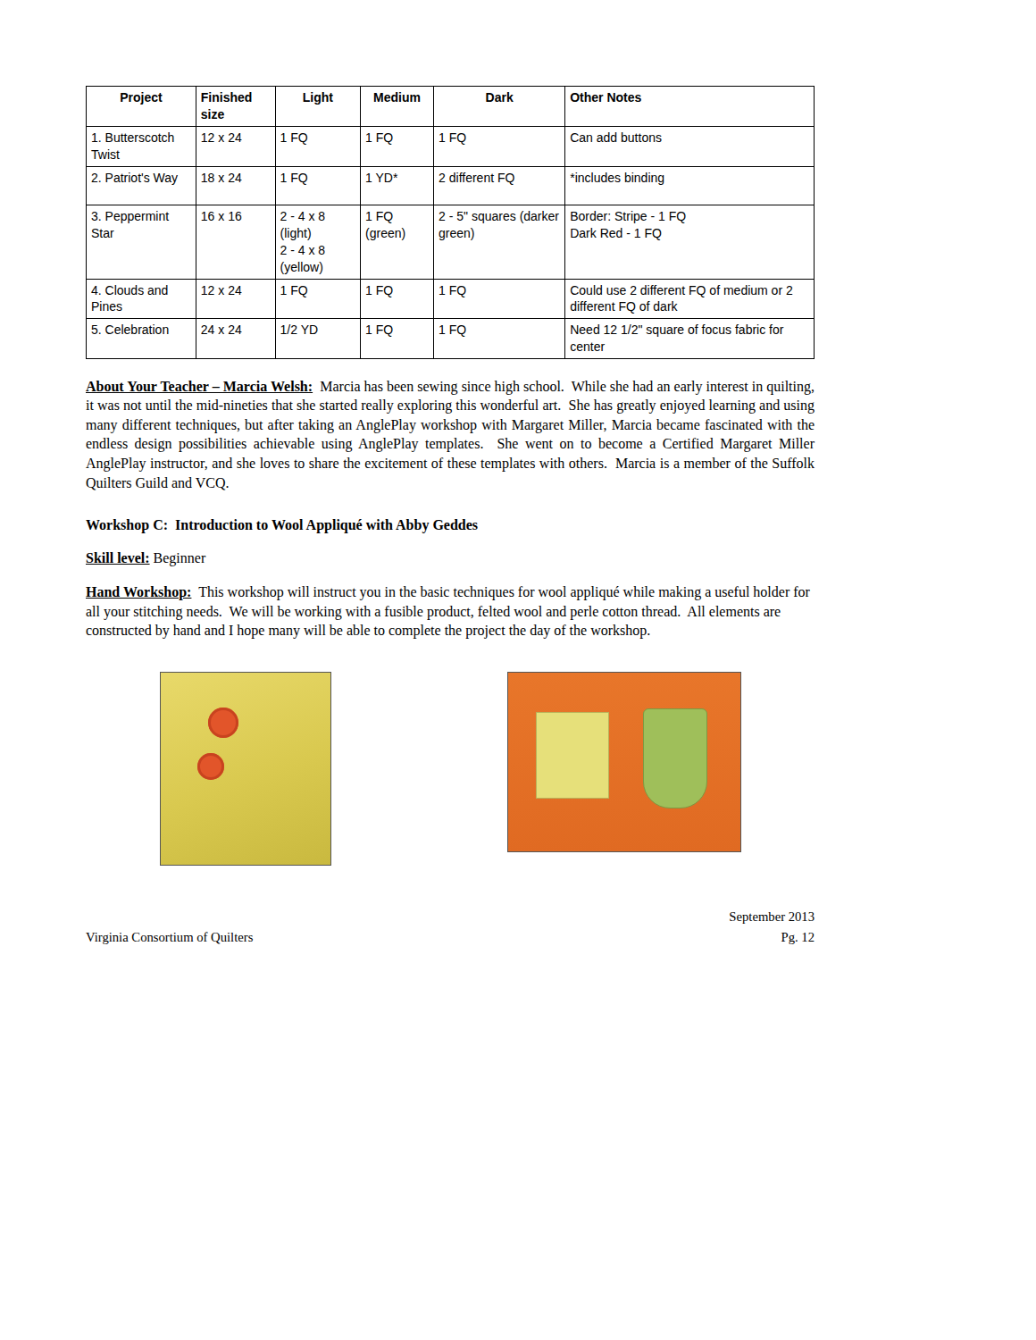| Project | Finished size | Light | Medium | Dark | Other Notes |
| --- | --- | --- | --- | --- | --- |
| 1. Butterscotch Twist | 12 x 24 | 1 FQ | 1 FQ | 1 FQ | Can add buttons |
| 2. Patriot's Way | 18 x 24 | 1 FQ | 1 YD* | 2 different FQ | *includes binding |
| 3. Peppermint Star | 16 x 16 | 2 - 4 x 8 (light) 2 - 4 x 8 (yellow) | 1 FQ (green) | 2 - 5" squares (darker green) | Border: Stripe - 1 FQ Dark Red - 1 FQ |
| 4. Clouds and Pines | 12 x 24 | 1 FQ | 1 FQ | 1 FQ | Could use 2 different FQ of medium or 2 different FQ of dark |
| 5. Celebration | 24 x 24 | 1/2 YD | 1 FQ | 1 FQ | Need 12 1/2" square of focus fabric for center |
About Your Teacher – Marcia Welsh: Marcia has been sewing since high school. While she had an early interest in quilting, it was not until the mid-nineties that she started really exploring this wonderful art. She has greatly enjoyed learning and using many different techniques, but after taking an AnglePlay workshop with Margaret Miller, Marcia became fascinated with the endless design possibilities achievable using AnglePlay templates. She went on to become a Certified Margaret Miller AnglePlay instructor, and she loves to share the excitement of these templates with others. Marcia is a member of the Suffolk Quilters Guild and VCQ.
Workshop C: Introduction to Wool Appliqué with Abby Geddes
Skill level: Beginner
Hand Workshop: This workshop will instruct you in the basic techniques for wool appliqué while making a useful holder for all your stitching needs. We will be working with a fusible product, felted wool and perle cotton thread. All elements are constructed by hand and I hope many will be able to complete the project the day of the workshop.
Virginia Consortium of Quilters
September 2013 Pg. 12